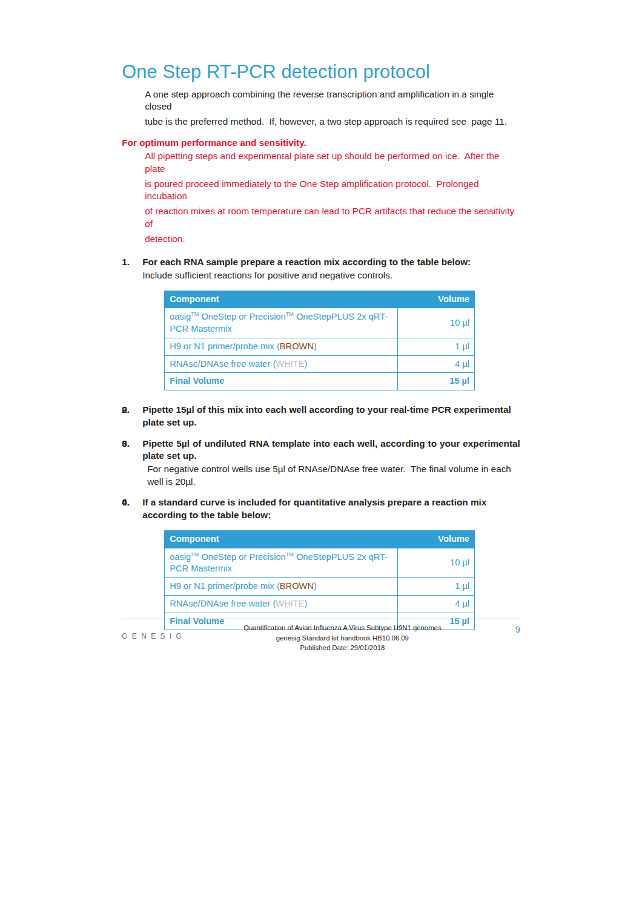One Step RT-PCR detection protocol
A one step approach combining the reverse transcription and amplification in a single closed
tube is the preferred method. If, however, a two step approach is required see page 11.
For optimum performance and sensitivity.
All pipetting steps and experimental plate set up should be performed on ice. After the plate
is poured proceed immediately to the One Step amplification protocol. Prolonged incubation
of reaction mixes at room temperature can lead to PCR artifacts that reduce the sensitivity of
detection.
For each RNA sample prepare a reaction mix according to the table below:
Include sufficient reactions for positive and negative controls.
| Component | Volume |
| --- | --- |
| oasig TM OneStep or Precision TM OneStepPLUS 2x qRT-PCR Mastermix | 10 µl |
| H9 or N1 primer/probe mix ( BROWN ) | 1 µl |
| RNAse/DNAse free water ( WHITE ) | 4 µl |
| Final Volume | 15 µl |
2.
Pipette 15µl of this mix into each well according to your real-time PCR experimental plate set up.
3.
Pipette 5µl of undiluted RNA template into each well, according to your experimental plate set up.
For negative control wells use 5µl of RNAse/DNAse free water. The final volume in each well is 20µl.
4.
If a standard curve is included for quantitative analysis prepare a reaction mix according to the table below:
| Component | Volume |
| --- | --- |
| oasig TM OneStep or Precision TM OneStepPLUS 2x qRT-PCR Mastermix | 10 µl |
| H9 or N1 primer/probe mix ( BROWN ) | 1 µl |
| RNAse/DNAse free water ( WHITE ) | 4 µl |
| Final Volume | 15 µl |
G E N E S I G
Quantification of Avian Influenza A Virus Subtype H9N1 genomes
genesig Standard kit handbook HB10.06.09
Published Date: 29/01/2018
9